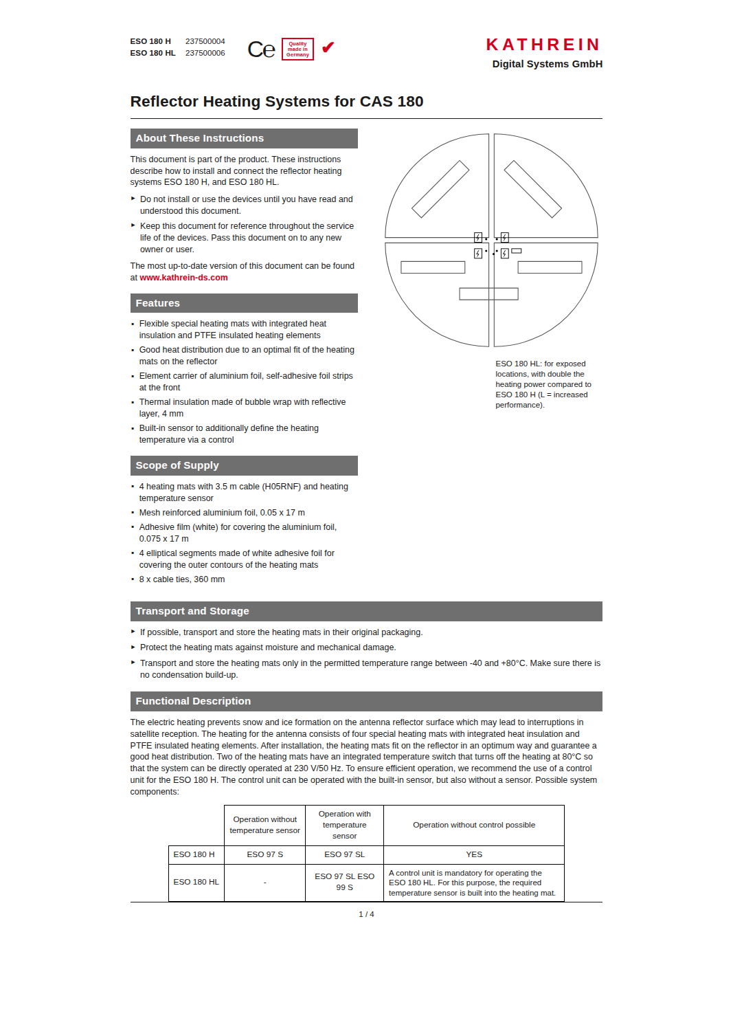| ESO 180 H | 237500004 |
| ESO 180 HL | 237500006 |
C℮ Quality
made in
Germany ✔
KATHREIN
Digital Systems GmbH
Reflector Heating Systems for CAS 180
About These Instructions
This document is part of the product. These instructions describe how to install and connect the reflector heating systems ESO 180 H, and ESO 180 HL.
Do not install or use the devices until you have read and understood this document.
Keep this document for reference throughout the service life of the devices. Pass this document on to any new owner or user.
The most up-to-date version of this document can be found at www.kathrein-ds.com
Features
Flexible special heating mats with integrated heat insulation and PTFE insulated heating elements
Good heat distribution due to an optimal fit of the heating mats on the reflector
Element carrier of aluminium foil, self-adhesive foil strips at the front
Thermal insulation made of bubble wrap with reflective layer, 4 mm
Built-in sensor to additionally define the heating temperature via a control
Scope of Supply
4 heating mats with 3.5 m cable (H05RNF) and heating temperature sensor
Mesh reinforced aluminium foil, 0.05 x 17 m
Adhesive film (white) for covering the aluminium foil, 0.075 x 17 m
4 elliptical segments made of white adhesive foil for covering the outer contours of the heating mats
8 x cable ties, 360 mm
ESO 180 HL: for exposed locations, with double the heating power compared to ESO 180 H (L = increased performance).
Transport and Storage
If possible, transport and store the heating mats in their original packaging.
Protect the heating mats against moisture and mechanical damage.
Transport and store the heating mats only in the permitted temperature range between -40 and +80°C. Make sure there is no condensation build-up.
Functional Description
The electric heating prevents snow and ice formation on the antenna reflector surface which may lead to interruptions in satellite reception. The heating for the antenna consists of four special heating mats with integrated heat insulation and PTFE insulated heating elements. After installation, the heating mats fit on the reflector in an optimum way and guarantee a good heat distribution. Two of the heating mats have an integrated temperature switch that turns off the heating at 80°C so that the system can be directly operated at 230 V/50 Hz. To ensure efficient operation, we recommend the use of a control unit for the ESO 180 H. The control unit can be operated with the built-in sensor, but also without a sensor. Possible system components:
| | Operation without temperature sensor | Operation with temperature sensor | Operation without control possible |
| --- | --- | --- | --- |
| ESO 180 H | ESO 97 S | ESO 97 SL | YES |
| ESO 180 HL | - | ESO 97 SL ESO 99 S | A control unit is mandatory for operating the ESO 180 HL. For this purpose, the required temperature sensor is built into the heating mat. |
1 / 4